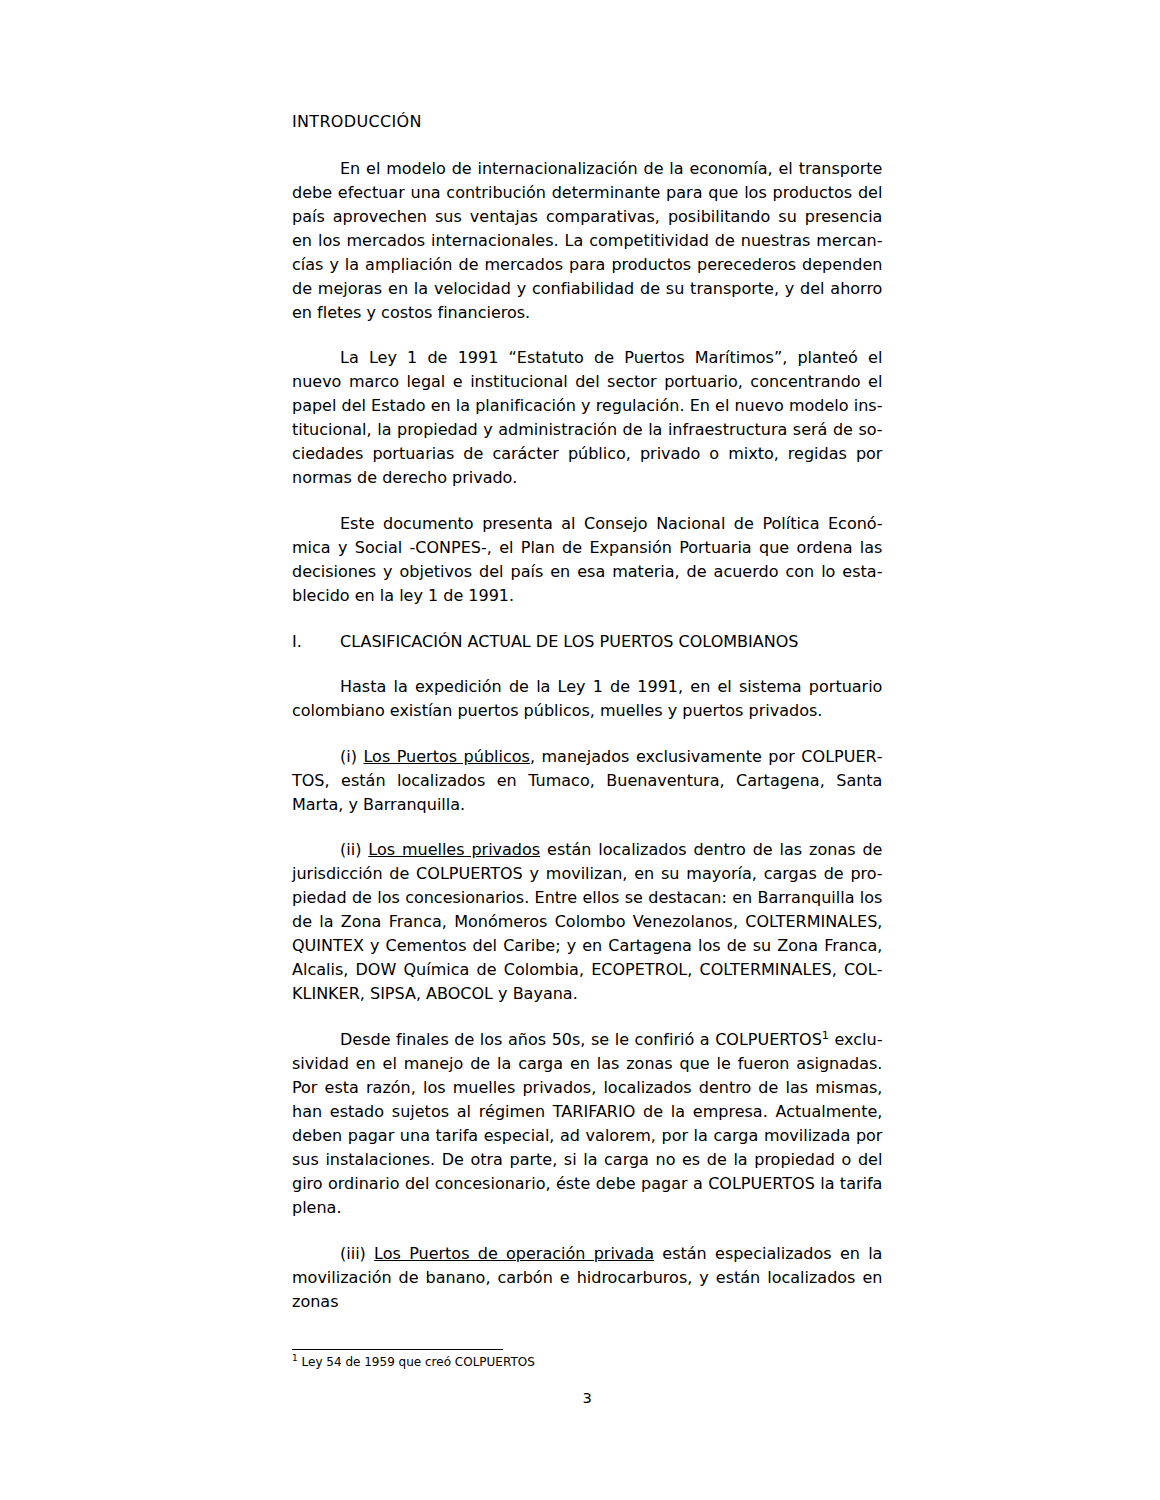INTRODUCCIÓN
En el modelo de internacionalización de la economía, el transporte debe efectuar una contribución determinante para que los productos del país aprovechen sus ventajas comparativas, posibilitando su presencia en los mercados internacionales. La competitividad de nuestras mercancías y la ampliación de mercados para productos perecederos dependen de mejoras en la velocidad y confiabilidad de su transporte, y del ahorro en fletes y costos financieros.
La Ley 1 de 1991 “Estatuto de Puertos Marítimos”, planteó el nuevo marco legal e institucional del sector portuario, concentrando el papel del Estado en la planificación y regulación. En el nuevo modelo institucional, la propiedad y administración de la infraestructura será de sociedades portuarias de carácter público, privado o mixto, regidas por normas de derecho privado.
Este documento presenta al Consejo Nacional de Política Económica y Social -CONPES-, el Plan de Expansión Portuaria que ordena las decisiones y objetivos del país en esa materia, de acuerdo con lo establecido en la ley 1 de 1991.
I. CLASIFICACIÓN ACTUAL DE LOS PUERTOS COLOMBIANOS
Hasta la expedición de la Ley 1 de 1991, en el sistema portuario colombiano existían puertos públicos, muelles y puertos privados.
(i) Los Puertos públicos, manejados exclusivamente por COLPUERTOS, están localizados en Tumaco, Buenaventura, Cartagena, Santa Marta, y Barranquilla.
(ii) Los muelles privados están localizados dentro de las zonas de jurisdicción de COLPUERTOS y movilizan, en su mayoría, cargas de propiedad de los concesionarios. Entre ellos se destacan: en Barranquilla los de la Zona Franca, Monómeros Colombo Venezolanos, COLTERMINALES, QUINTEX y Cementos del Caribe; y en Cartagena los de su Zona Franca, Alcalis, DOW Química de Colombia, ECOPETROL, COLTERMINALES, COLKLINKER, SIPSA, ABOCOL y Bayana.
Desde finales de los años 50s, se le confirió a COLPUERTOS1 exclusividad en el manejo de la carga en las zonas que le fueron asignadas. Por esta razón, los muelles privados, localizados dentro de las mismas, han estado sujetos al régimen TARIFARIO de la empresa. Actualmente, deben pagar una tarifa especial, ad valorem, por la carga movilizada por sus instalaciones. De otra parte, si la carga no es de la propiedad o del giro ordinario del concesionario, éste debe pagar a COLPUERTOS la tarifa plena.
(iii) Los Puertos de operación privada están especializados en la movilización de banano, carbón e hidrocarburos, y están localizados en zonas
1 Ley 54 de 1959 que creó COLPUERTOS
3